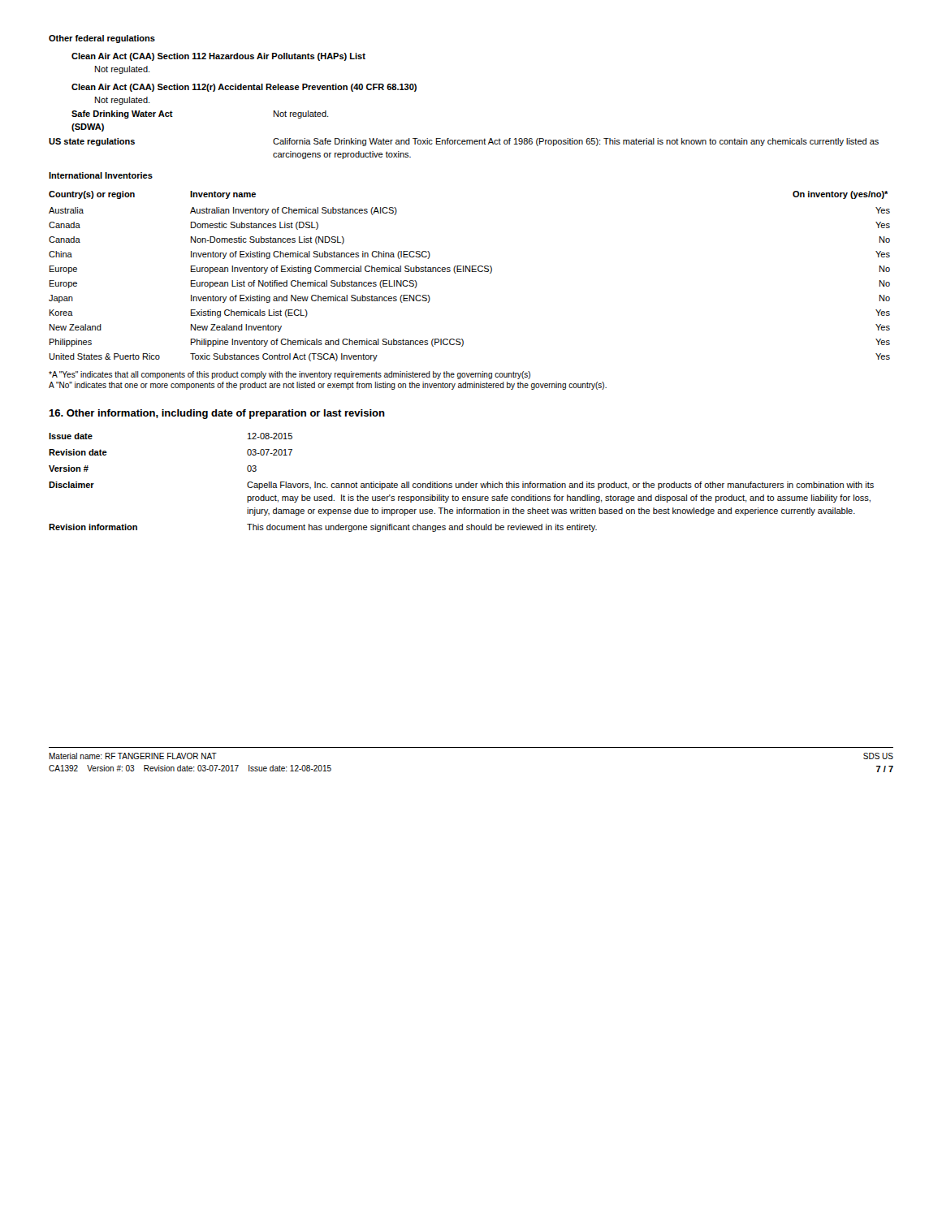Other federal regulations
Clean Air Act (CAA) Section 112 Hazardous Air Pollutants (HAPs) List
Not regulated.
Clean Air Act (CAA) Section 112(r) Accidental Release Prevention (40 CFR 68.130)
Not regulated.
| Safe Drinking Water Act (SDWA) | Not regulated. |
| US state regulations | California Safe Drinking Water and Toxic Enforcement Act of 1986 (Proposition 65): This material is not known to contain any chemicals currently listed as carcinogens or reproductive toxins. |
International Inventories
| Country(s) or region | Inventory name | On inventory (yes/no)* |
| --- | --- | --- |
| Australia | Australian Inventory of Chemical Substances (AICS) | Yes |
| Canada | Domestic Substances List (DSL) | Yes |
| Canada | Non-Domestic Substances List (NDSL) | No |
| China | Inventory of Existing Chemical Substances in China (IECSC) | Yes |
| Europe | European Inventory of Existing Commercial Chemical Substances (EINECS) | No |
| Europe | European List of Notified Chemical Substances (ELINCS) | No |
| Japan | Inventory of Existing and New Chemical Substances (ENCS) | No |
| Korea | Existing Chemicals List (ECL) | Yes |
| New Zealand | New Zealand Inventory | Yes |
| Philippines | Philippine Inventory of Chemicals and Chemical Substances (PICCS) | Yes |
| United States & Puerto Rico | Toxic Substances Control Act (TSCA) Inventory | Yes |
*A "Yes" indicates that all components of this product comply with the inventory requirements administered by the governing country(s)
A "No" indicates that one or more components of the product are not listed or exempt from listing on the inventory administered by the governing country(s).
16. Other information, including date of preparation or last revision
| Issue date | 12-08-2015 |
| Revision date | 03-07-2017 |
| Version # | 03 |
| Disclaimer | Capella Flavors, Inc. cannot anticipate all conditions under which this information and its product, or the products of other manufacturers in combination with its product, may be used. It is the user's responsibility to ensure safe conditions for handling, storage and disposal of the product, and to assume liability for loss, injury, damage or expense due to improper use. The information in the sheet was written based on the best knowledge and experience currently available. |
| Revision information | This document has undergone significant changes and should be reviewed in its entirety. |
SDS US
7 / 7
Material name: RF TANGERINE FLAVOR NAT
CA1392 Version #: 03 Revision date: 03-07-2017 Issue date: 12-08-2015